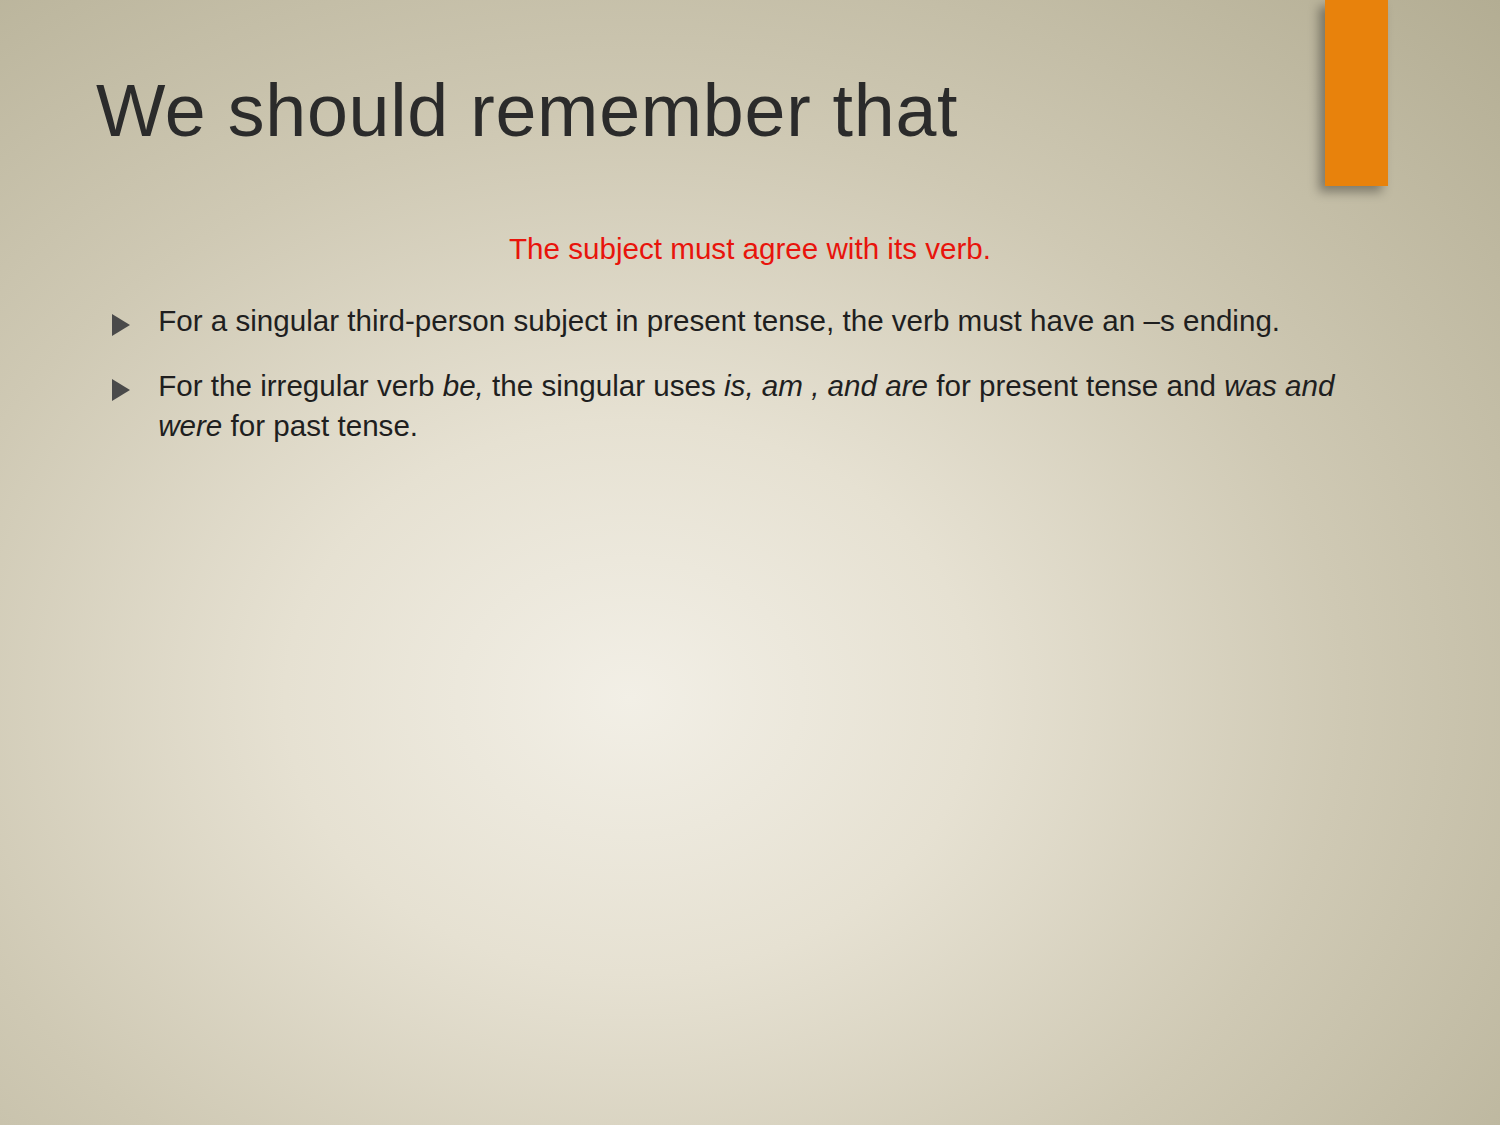We should remember that
The subject must agree with its verb.
For a singular third-person subject in present tense, the verb must have an –s ending.
For the irregular verb be, the singular uses is, am , and are for present tense and was and were for past tense.